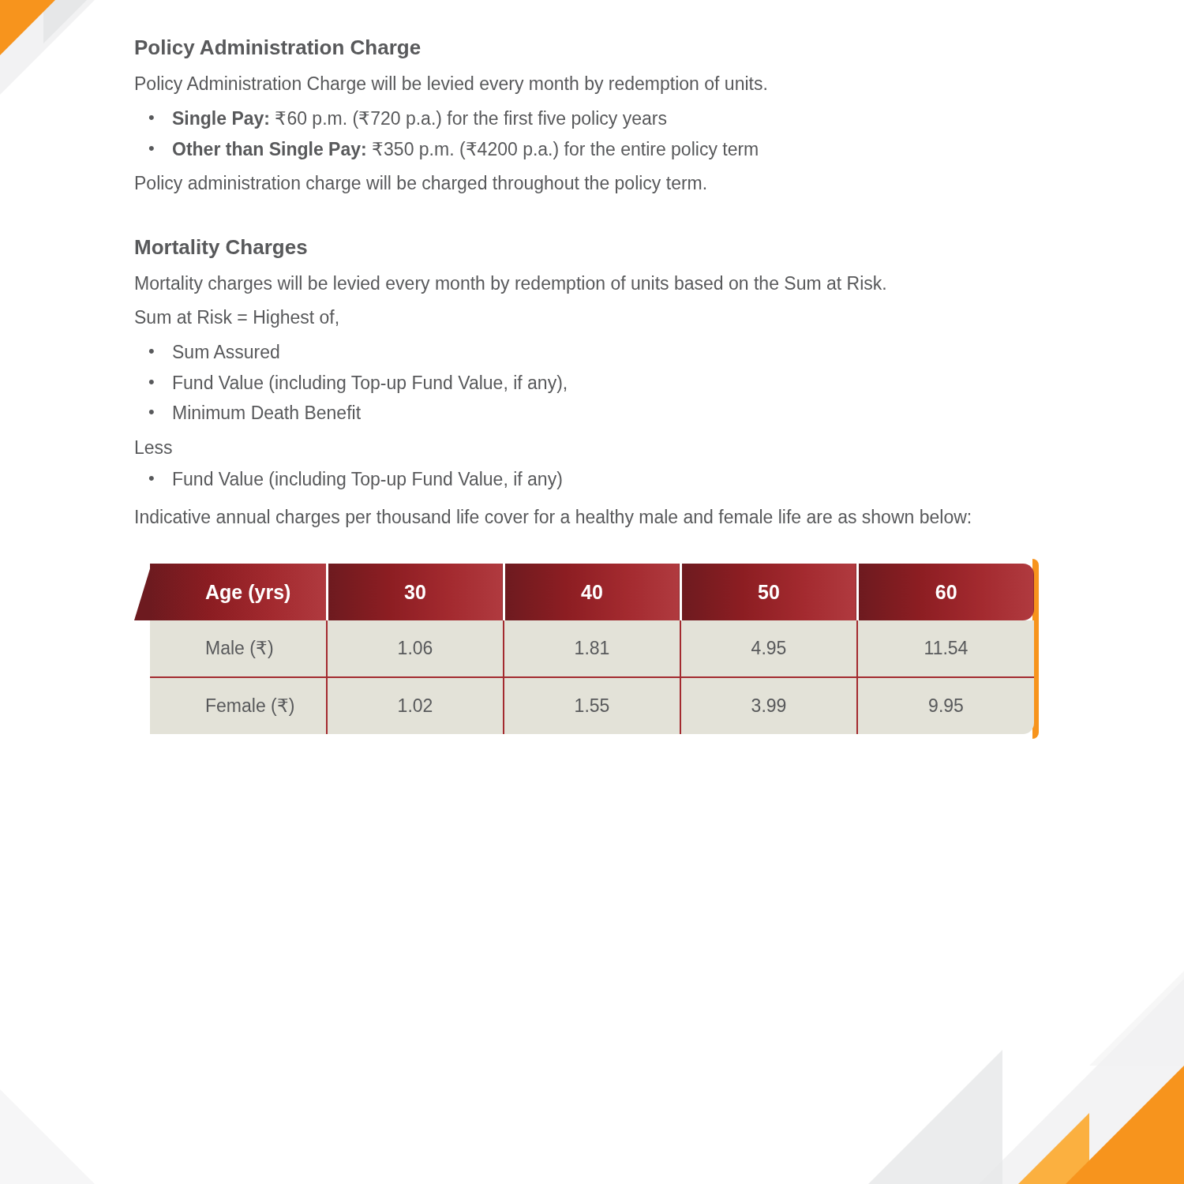Policy Administration Charge
Policy Administration Charge will be levied every month by redemption of units.
Single Pay: ₹60 p.m. (₹720 p.a.) for the first five policy years
Other than Single Pay: ₹350 p.m. (₹4200 p.a.) for the entire policy term
Policy administration charge will be charged throughout the policy term.
Mortality Charges
Mortality charges will be levied every month by redemption of units based on the Sum at Risk.
Sum at Risk = Highest of,
Sum Assured
Fund Value (including Top-up Fund Value, if any),
Minimum Death Benefit
Less
Fund Value (including Top-up Fund Value, if any)
Indicative annual charges per thousand life cover for a healthy male and female life are as shown below:
| Age (yrs) | 30 | 40 | 50 | 60 |
| --- | --- | --- | --- | --- |
| Male ( ₹ ) | 1.06 | 1.81 | 4.95 | 11.54 |
| Female ( ₹ ) | 1.02 | 1.55 | 3.99 | 9.95 |